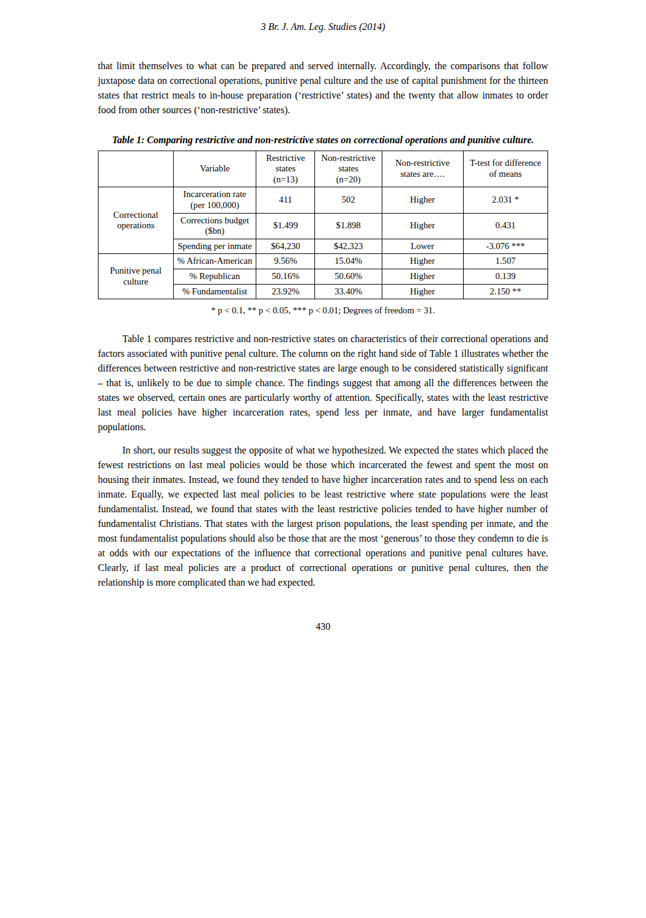3 Br. J. Am. Leg. Studies (2014)
that limit themselves to what can be prepared and served internally. Accordingly, the comparisons that follow juxtapose data on correctional operations, punitive penal culture and the use of capital punishment for the thirteen states that restrict meals to in-house preparation (‘restrictive’ states) and the twenty that allow inmates to order food from other sources (‘non-restrictive’ states).
Table 1: Comparing restrictive and non-restrictive states on correctional operations and punitive culture.
| | Variable | Restrictive states (n=13) | Non-restrictive states (n=20) | Non-restrictive states are…. | T-test for difference of means |
| --- | --- | --- | --- | --- | --- |
| Correctional operations | Incarceration rate (per 100,000) | 411 | 502 | Higher | 2.031 * |
| Corrections budget ($bn) | $1.499 | $1.898 | Higher | 0.431 |
| Spending per inmate | $64,230 | $42,323 | Lower | -3.076 *** |
| Punitive penal culture | % African-American | 9.56% | 15.04% | Higher | 1.507 |
| % Republican | 50.16% | 50.60% | Higher | 0.139 |
| % Fundamentalist | 23.92% | 33.40% | Higher | 2.150 ** |
* p < 0.1, ** p < 0.05, *** p < 0.01; Degrees of freedom = 31.
Table 1 compares restrictive and non-restrictive states on characteristics of their correctional operations and factors associated with punitive penal culture. The column on the right hand side of Table 1 illustrates whether the differences between restrictive and non-restrictive states are large enough to be considered statistically significant – that is, unlikely to be due to simple chance. The findings suggest that among all the differences between the states we observed, certain ones are particularly worthy of attention. Specifically, states with the least restrictive last meal policies have higher incarceration rates, spend less per inmate, and have larger fundamentalist populations.
In short, our results suggest the opposite of what we hypothesized. We expected the states which placed the fewest restrictions on last meal policies would be those which incarcerated the fewest and spent the most on housing their inmates. Instead, we found they tended to have higher incarceration rates and to spend less on each inmate. Equally, we expected last meal policies to be least restrictive where state populations were the least fundamentalist. Instead, we found that states with the least restrictive policies tended to have higher number of fundamentalist Christians. That states with the largest prison populations, the least spending per inmate, and the most fundamentalist populations should also be those that are the most ‘generous’ to those they condemn to die is at odds with our expectations of the influence that correctional operations and punitive penal cultures have. Clearly, if last meal policies are a product of correctional operations or punitive penal cultures, then the relationship is more complicated than we had expected.
430